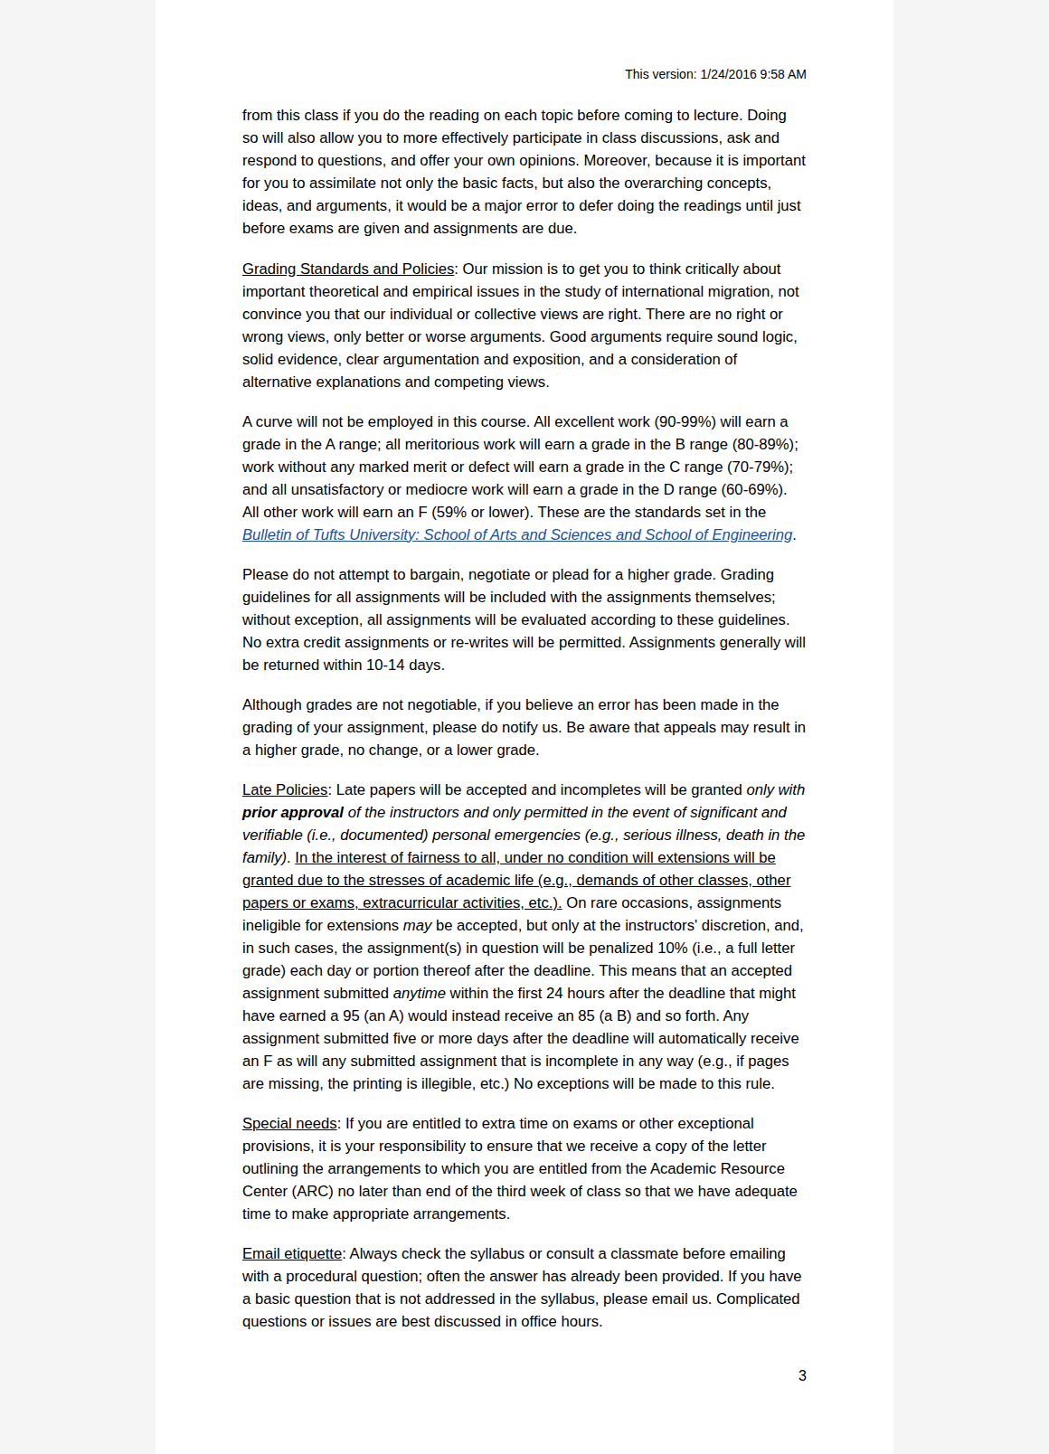This version: 1/24/2016 9:58 AM
from this class if you do the reading on each topic before coming to lecture. Doing so will also allow you to more effectively participate in class discussions, ask and respond to questions, and offer your own opinions. Moreover, because it is important for you to assimilate not only the basic facts, but also the overarching concepts, ideas, and arguments, it would be a major error to defer doing the readings until just before exams are given and assignments are due.
Grading Standards and Policies: Our mission is to get you to think critically about important theoretical and empirical issues in the study of international migration, not convince you that our individual or collective views are right. There are no right or wrong views, only better or worse arguments. Good arguments require sound logic, solid evidence, clear argumentation and exposition, and a consideration of alternative explanations and competing views.
A curve will not be employed in this course. All excellent work (90-99%) will earn a grade in the A range; all meritorious work will earn a grade in the B range (80-89%); work without any marked merit or defect will earn a grade in the C range (70-79%); and all unsatisfactory or mediocre work will earn a grade in the D range (60-69%). All other work will earn an F (59% or lower). These are the standards set in the Bulletin of Tufts University: School of Arts and Sciences and School of Engineering.
Please do not attempt to bargain, negotiate or plead for a higher grade. Grading guidelines for all assignments will be included with the assignments themselves; without exception, all assignments will be evaluated according to these guidelines. No extra credit assignments or re-writes will be permitted. Assignments generally will be returned within 10-14 days.
Although grades are not negotiable, if you believe an error has been made in the grading of your assignment, please do notify us. Be aware that appeals may result in a higher grade, no change, or a lower grade.
Late Policies: Late papers will be accepted and incompletes will be granted only with prior approval of the instructors and only permitted in the event of significant and verifiable (i.e., documented) personal emergencies (e.g., serious illness, death in the family). In the interest of fairness to all, under no condition will extensions will be granted due to the stresses of academic life (e.g., demands of other classes, other papers or exams, extracurricular activities, etc.). On rare occasions, assignments ineligible for extensions may be accepted, but only at the instructors' discretion, and, in such cases, the assignment(s) in question will be penalized 10% (i.e., a full letter grade) each day or portion thereof after the deadline. This means that an accepted assignment submitted anytime within the first 24 hours after the deadline that might have earned a 95 (an A) would instead receive an 85 (a B) and so forth. Any assignment submitted five or more days after the deadline will automatically receive an F as will any submitted assignment that is incomplete in any way (e.g., if pages are missing, the printing is illegible, etc.) No exceptions will be made to this rule.
Special needs: If you are entitled to extra time on exams or other exceptional provisions, it is your responsibility to ensure that we receive a copy of the letter outlining the arrangements to which you are entitled from the Academic Resource Center (ARC) no later than end of the third week of class so that we have adequate time to make appropriate arrangements.
Email etiquette: Always check the syllabus or consult a classmate before emailing with a procedural question; often the answer has already been provided. If you have a basic question that is not addressed in the syllabus, please email us. Complicated questions or issues are best discussed in office hours.
3